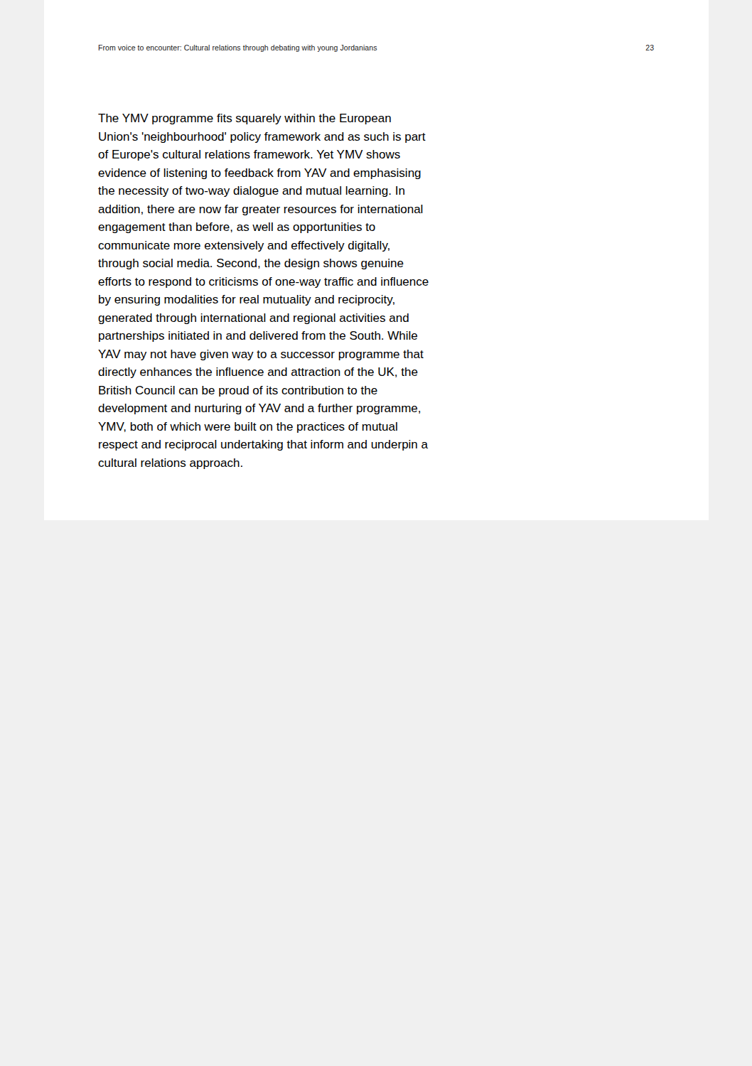From voice to encounter: Cultural relations through debating with young Jordanians 23
The YMV programme fits squarely within the European Union's 'neighbourhood' policy framework and as such is part of Europe's cultural relations framework. Yet YMV shows evidence of listening to feedback from YAV and emphasising the necessity of two-way dialogue and mutual learning. In addition, there are now far greater resources for international engagement than before, as well as opportunities to communicate more extensively and effectively digitally, through social media. Second, the design shows genuine efforts to respond to criticisms of one-way traffic and influence by ensuring modalities for real mutuality and reciprocity, generated through international and regional activities and partnerships initiated in and delivered from the South. While YAV may not have given way to a successor programme that directly enhances the influence and attraction of the UK, the British Council can be proud of its contribution to the development and nurturing of YAV and a further programme, YMV, both of which were built on the practices of mutual respect and reciprocal undertaking that inform and underpin a cultural relations approach.